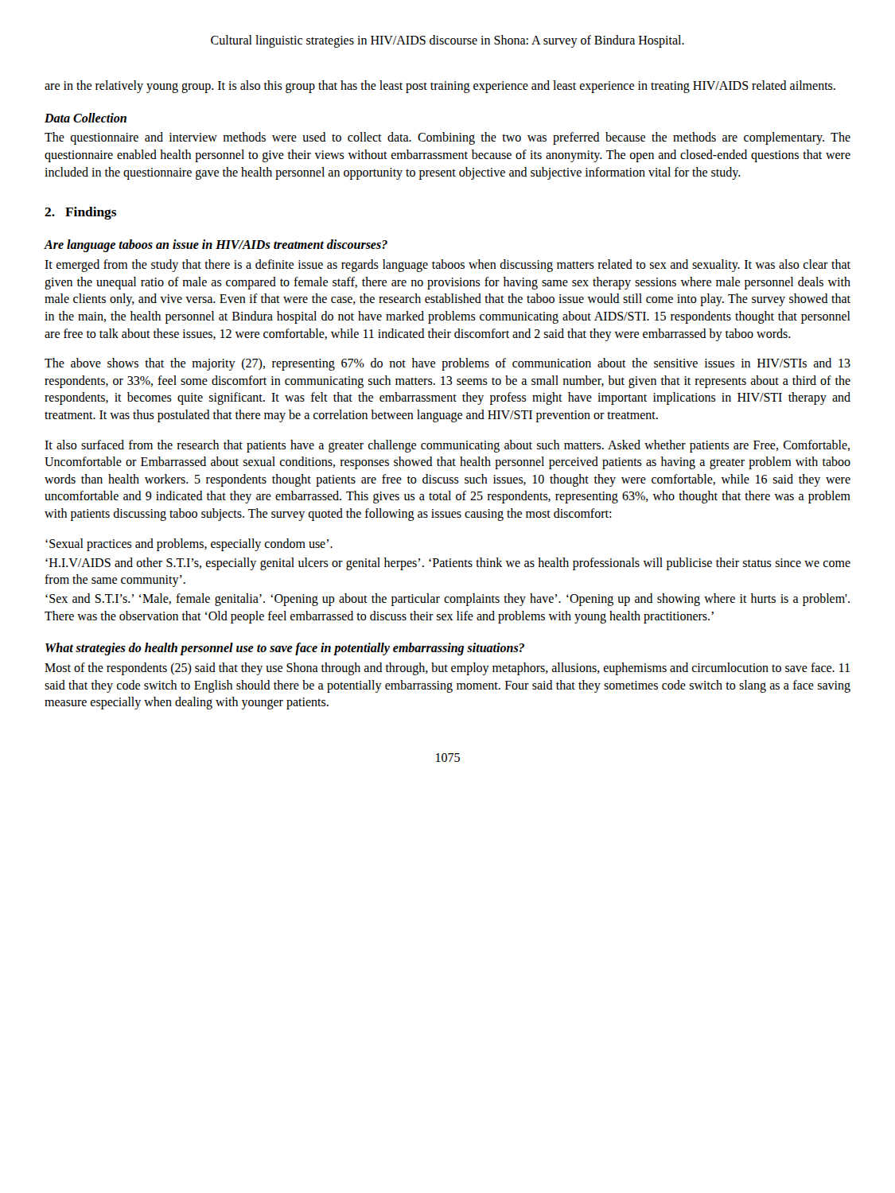Cultural linguistic strategies in HIV/AIDS discourse in Shona: A survey of Bindura Hospital.
are in the relatively young group. It is also this group that has the least post training experience and least experience in treating HIV/AIDS related ailments.
Data Collection
The questionnaire and interview methods were used to collect data. Combining the two was preferred because the methods are complementary. The questionnaire enabled health personnel to give their views without embarrassment because of its anonymity. The open and closed-ended questions that were included in the questionnaire gave the health personnel an opportunity to present objective and subjective information vital for the study.
2. Findings
Are language taboos an issue in HIV/AIDs treatment discourses?
It emerged from the study that there is a definite issue as regards language taboos when discussing matters related to sex and sexuality. It was also clear that given the unequal ratio of male as compared to female staff, there are no provisions for having same sex therapy sessions where male personnel deals with male clients only, and vive versa. Even if that were the case, the research established that the taboo issue would still come into play. The survey showed that in the main, the health personnel at Bindura hospital do not have marked problems communicating about AIDS/STI. 15 respondents thought that personnel are free to talk about these issues, 12 were comfortable, while 11 indicated their discomfort and 2 said that they were embarrassed by taboo words.
The above shows that the majority (27), representing 67% do not have problems of communication about the sensitive issues in HIV/STIs and 13 respondents, or 33%, feel some discomfort in communicating such matters. 13 seems to be a small number, but given that it represents about a third of the respondents, it becomes quite significant. It was felt that the embarrassment they profess might have important implications in HIV/STI therapy and treatment. It was thus postulated that there may be a correlation between language and HIV/STI prevention or treatment.
It also surfaced from the research that patients have a greater challenge communicating about such matters. Asked whether patients are Free, Comfortable, Uncomfortable or Embarrassed about sexual conditions, responses showed that health personnel perceived patients as having a greater problem with taboo words than health workers. 5 respondents thought patients are free to discuss such issues, 10 thought they were comfortable, while 16 said they were uncomfortable and 9 indicated that they are embarrassed. This gives us a total of 25 respondents, representing 63%, who thought that there was a problem with patients discussing taboo subjects. The survey quoted the following as issues causing the most discomfort:
‘Sexual practices and problems, especially condom use’.
‘H.I.V/AIDS and other S.T.I’s, especially genital ulcers or genital herpes’. ‘Patients think we as health professionals will publicise their status since we come from the same community’.
‘Sex and S.T.I’s.’ ‘Male, female genitalia’. ‘Opening up about the particular complaints they have’. ‘Opening up and showing where it hurts is a problem'. There was the observation that ‘Old people feel embarrassed to discuss their sex life and problems with young health practitioners.’
What strategies do health personnel use to save face in potentially embarrassing situations?
Most of the respondents (25) said that they use Shona through and through, but employ metaphors, allusions, euphemisms and circumlocution to save face. 11 said that they code switch to English should there be a potentially embarrassing moment. Four said that they sometimes code switch to slang as a face saving measure especially when dealing with younger patients.
1075